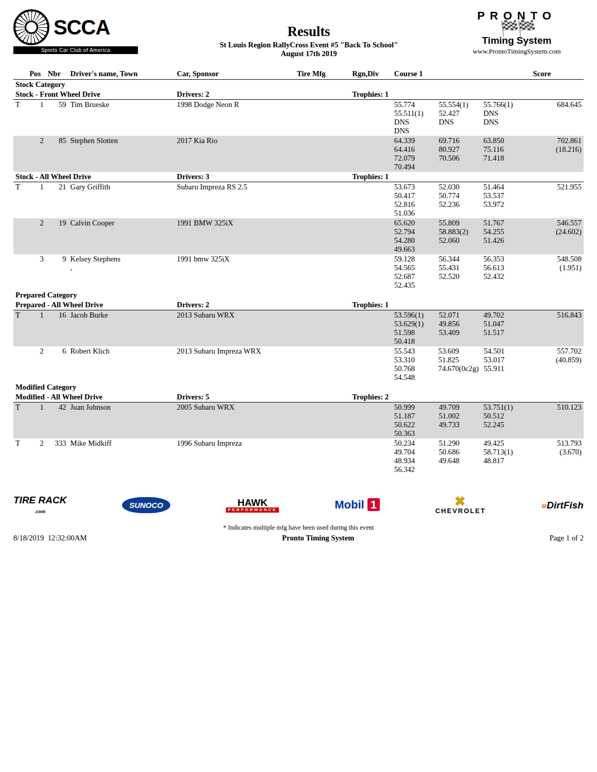SCCA
Sports Car Club of America
Results
St Louis Region RallyCross Event #5 "Back To School"
August 17th 2019
PRONTO
🏁🏁
Timing System
www.ProntoTimingSystem.com
| | Pos | Nbr | Driver's name, Town | Car, Sponsor | Tire Mfg | Rgn,Div | Course 1 | Score |
| --- | --- | --- | --- | --- | --- | --- | --- | --- |
| Stock Category |
| Stock - Front Wheel Drive | Drivers: 2 | Trophies: 1 | |
| T | 1 | 59 | Tim Brueske | 1998 Dodge Neon R | | | 55.774 55.554(1) 55.766(1) 55.511(1) 52.427 DNS DNS DNS DNS DNS | 684.645 |
| | 2 | 85 | Stephen Slotten | 2017 Kia Rio | | | 64.339 69.716 63.850 64.416 80.927 75.116 72.079 70.506 71.418 70.494 | 702.861 (18.216) |
| Stock - All Wheel Drive | Drivers: 3 | Trophies: 1 | |
| T | 1 | 21 | Gary Griffith | Subaru Impreza RS 2.5 | | | 53.673 52.030 51.464 50.417 50.774 53.537 52.816 52.236 53.972 51.036 | 521.955 |
| | 2 | 19 | Calvin Cooper | 1991 BMW 325iX | | | 65.620 55.809 51.767 52.794 58.883(2) 54.255 54.280 52.060 51.426 49.663 | 546.557 (24.602) |
| | 3 | 9 | Kelsey Stephens , | 1991 bmw 325iX | | | 59.128 56.344 56.353 54.565 55.431 56.613 52.687 52.520 52.432 52.435 | 548.508 (1.951) |
| Prepared Category |
| Prepared - All Wheel Drive | Drivers: 2 | Trophies: 1 | |
| T | 1 | 16 | Jacob Burke | 2013 Subaru WRX | | | 53.596(1) 52.071 49.702 53.629(1) 49.856 51.047 51.598 53.409 51.517 50.418 | 516.843 |
| | 2 | 6 | Robert Klich | 2013 Subaru Impreza WRX | | | 55.543 53.609 54.501 53.310 51.825 53.017 50.768 74.670(0c2g) 55.911 54.548 | 557.702 (40.859) |
| Modified Category |
| Modified - All Wheel Drive | Drivers: 5 | Trophies: 2 | |
| T | 1 | 42 | Juan Johnson | 2005 Subaru WRX | | | 50.999 49.709 53.751(1) 51.187 51.002 50.512 50.622 49.733 52.245 50.363 | 510.123 |
| T | 2 | 333 | Mike Midkiff | 1996 Subaru Impreza | | | 50.234 51.290 49.425 49.704 50.686 58.713(1) 48.934 49.648 48.817 56.342 | 513.793 (3.670) |
TIRE RACK
.com
SUNOCO
HAWKPERFORMANCE
Mobil 1
✖CHEVROLET
»DirtFish
* Indicates multiple mfg have been used during this event
8/18/2019 12:32:00AM
Pronto Timing System
Page 1 of 2